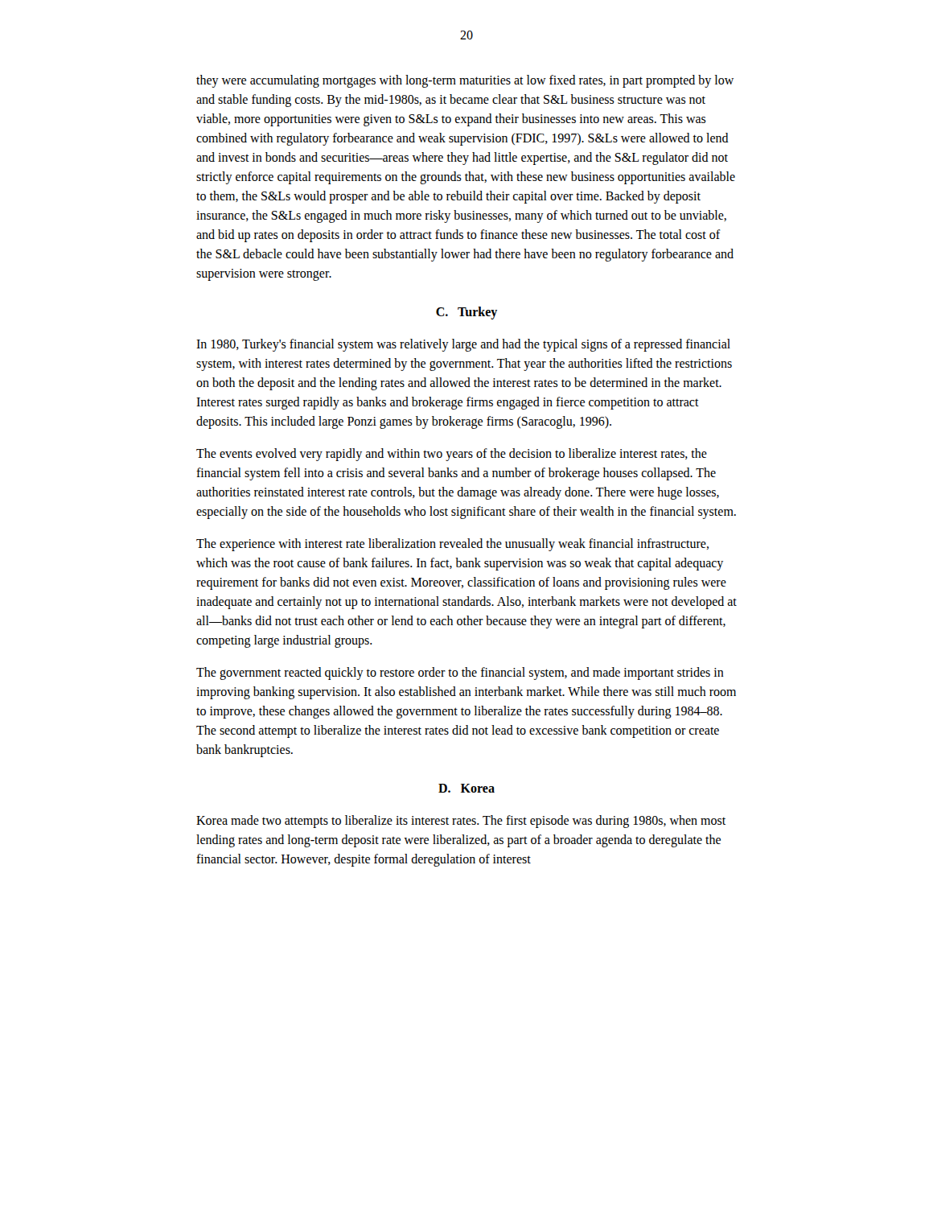20
they were accumulating mortgages with long-term maturities at low fixed rates, in part prompted by low and stable funding costs. By the mid-1980s, as it became clear that S&L business structure was not viable, more opportunities were given to S&Ls to expand their businesses into new areas. This was combined with regulatory forbearance and weak supervision (FDIC, 1997). S&Ls were allowed to lend and invest in bonds and securities—areas where they had little expertise, and the S&L regulator did not strictly enforce capital requirements on the grounds that, with these new business opportunities available to them, the S&Ls would prosper and be able to rebuild their capital over time. Backed by deposit insurance, the S&Ls engaged in much more risky businesses, many of which turned out to be unviable, and bid up rates on deposits in order to attract funds to finance these new businesses. The total cost of the S&L debacle could have been substantially lower had there have been no regulatory forbearance and supervision were stronger.
C. Turkey
In 1980, Turkey's financial system was relatively large and had the typical signs of a repressed financial system, with interest rates determined by the government. That year the authorities lifted the restrictions on both the deposit and the lending rates and allowed the interest rates to be determined in the market. Interest rates surged rapidly as banks and brokerage firms engaged in fierce competition to attract deposits. This included large Ponzi games by brokerage firms (Saracoglu, 1996).
The events evolved very rapidly and within two years of the decision to liberalize interest rates, the financial system fell into a crisis and several banks and a number of brokerage houses collapsed. The authorities reinstated interest rate controls, but the damage was already done. There were huge losses, especially on the side of the households who lost significant share of their wealth in the financial system.
The experience with interest rate liberalization revealed the unusually weak financial infrastructure, which was the root cause of bank failures. In fact, bank supervision was so weak that capital adequacy requirement for banks did not even exist. Moreover, classification of loans and provisioning rules were inadequate and certainly not up to international standards. Also, interbank markets were not developed at all—banks did not trust each other or lend to each other because they were an integral part of different, competing large industrial groups.
The government reacted quickly to restore order to the financial system, and made important strides in improving banking supervision. It also established an interbank market. While there was still much room to improve, these changes allowed the government to liberalize the rates successfully during 1984–88. The second attempt to liberalize the interest rates did not lead to excessive bank competition or create bank bankruptcies.
D. Korea
Korea made two attempts to liberalize its interest rates. The first episode was during 1980s, when most lending rates and long-term deposit rate were liberalized, as part of a broader agenda to deregulate the financial sector. However, despite formal deregulation of interest